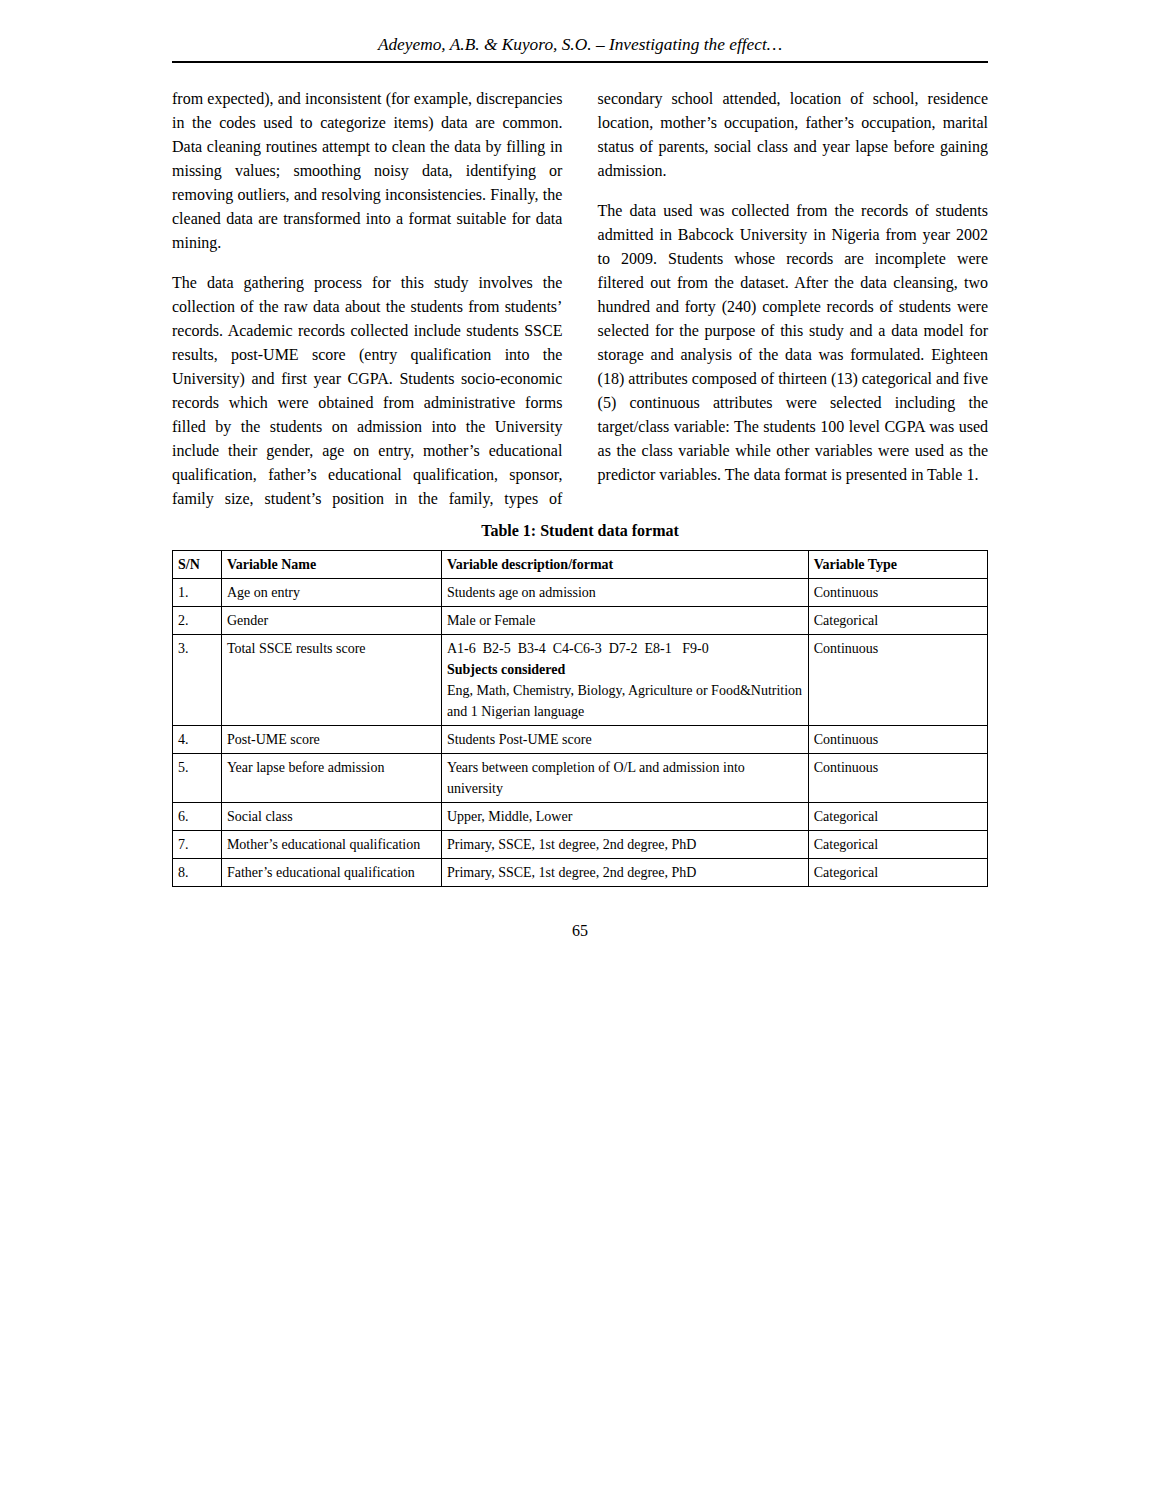Adeyemo, A.B. & Kuyoro, S.O. – Investigating the effect…
from expected), and inconsistent (for example, discrepancies in the codes used to categorize items) data are common. Data cleaning routines attempt to clean the data by filling in missing values; smoothing noisy data, identifying or removing outliers, and resolving inconsistencies. Finally, the cleaned data are transformed into a format suitable for data mining.
The data gathering process for this study involves the collection of the raw data about the students from students’ records. Academic records collected include students SSCE results, post-UME score (entry qualification into the University) and first year CGPA. Students socio-economic records which were obtained from administrative forms filled by the students on admission into the University include their gender, age on entry, mother’s educational qualification, father’s educational qualification, sponsor, family size, student’s position in the family, types of secondary school attended, location of school, residence location, mother’s occupation, father’s occupation, marital status of parents, social class and year lapse before gaining admission.
The data used was collected from the records of students admitted in Babcock University in Nigeria from year 2002 to 2009. Students whose records are incomplete were filtered out from the dataset. After the data cleansing, two hundred and forty (240) complete records of students were selected for the purpose of this study and a data model for storage and analysis of the data was formulated. Eighteen (18) attributes composed of thirteen (13) categorical and five (5) continuous attributes were selected including the target/class variable: The students 100 level CGPA was used as the class variable while other variables were used as the predictor variables. The data format is presented in Table 1.
Table 1: Student data format
| S/N | Variable Name | Variable description/format | Variable Type |
| --- | --- | --- | --- |
| 1. | Age on entry | Students age on admission | Continuous |
| 2. | Gender | Male or Female | Categorical |
| 3. | Total SSCE results score | A1-6 B2-5 B3-4 C4-C6-3 D7-2 E8-1 F9-0 Subjects considered Eng, Math, Chemistry, Biology, Agriculture or Food&Nutrition and 1 Nigerian language | Continuous |
| 4. | Post-UME score | Students Post-UME score | Continuous |
| 5. | Year lapse before admission | Years between completion of O/L and admission into university | Continuous |
| 6. | Social class | Upper, Middle, Lower | Categorical |
| 7. | Mother’s educational qualification | Primary, SSCE, 1st degree, 2nd degree, PhD | Categorical |
| 8. | Father’s educational qualification | Primary, SSCE, 1st degree, 2nd degree, PhD | Categorical |
65